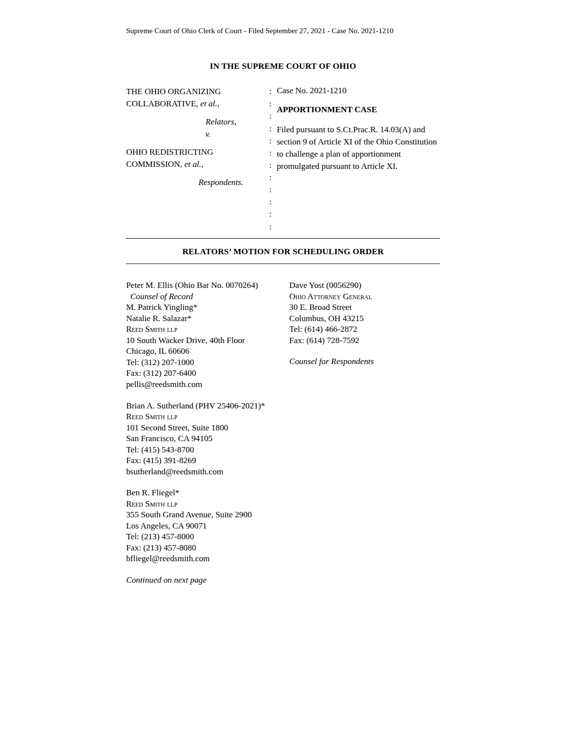Supreme Court of Ohio Clerk of Court - Filed September 27, 2021 - Case No. 2021-1210
IN THE SUPREME COURT OF OHIO
| THE OHIO ORGANIZING COLLABORATIVE, et al. , Relators, v. OHIO REDISTRICTING COMMISSION, et al. , Respondents. | : : : : : : : : : : : : | Case No. 2021-1210 APPORTIONMENT CASE Filed pursuant to S.Ct.Prac.R. 14.03(A) and section 9 of Article XI of the Ohio Constitution to challenge a plan of apportionment promulgated pursuant to Article XI. |
RELATORS’ MOTION FOR SCHEDULING ORDER
| Peter M. Ellis (Ohio Bar No. 0070264) Counsel of Record M. Patrick Yingling* Natalie R. Salazar* Reed Smith llp 10 South Wacker Drive, 40th Floor Chicago, IL 60606 Tel: (312) 207-1000 Fax: (312) 207-6400 pellis@reedsmith.com Brian A. Sutherland (PHV 25406-2021)* Reed Smith llp 101 Second Street, Suite 1800 San Francisco, CA 94105 Tel: (415) 543-8700 Fax: (415) 391-8269 bsutherland@reedsmith.com Ben R. Fliegel* Reed Smith llp 355 South Grand Avenue, Suite 2900 Los Angeles, CA 90071 Tel: (213) 457-8000 Fax: (213) 457-8080 bfliegel@reedsmith.com Continued on next page | Dave Yost (0056290) Ohio Attorney General 30 E. Broad Street Columbus, OH 43215 Tel: (614) 466-2872 Fax: (614) 728-7592 Counsel for Respondents |